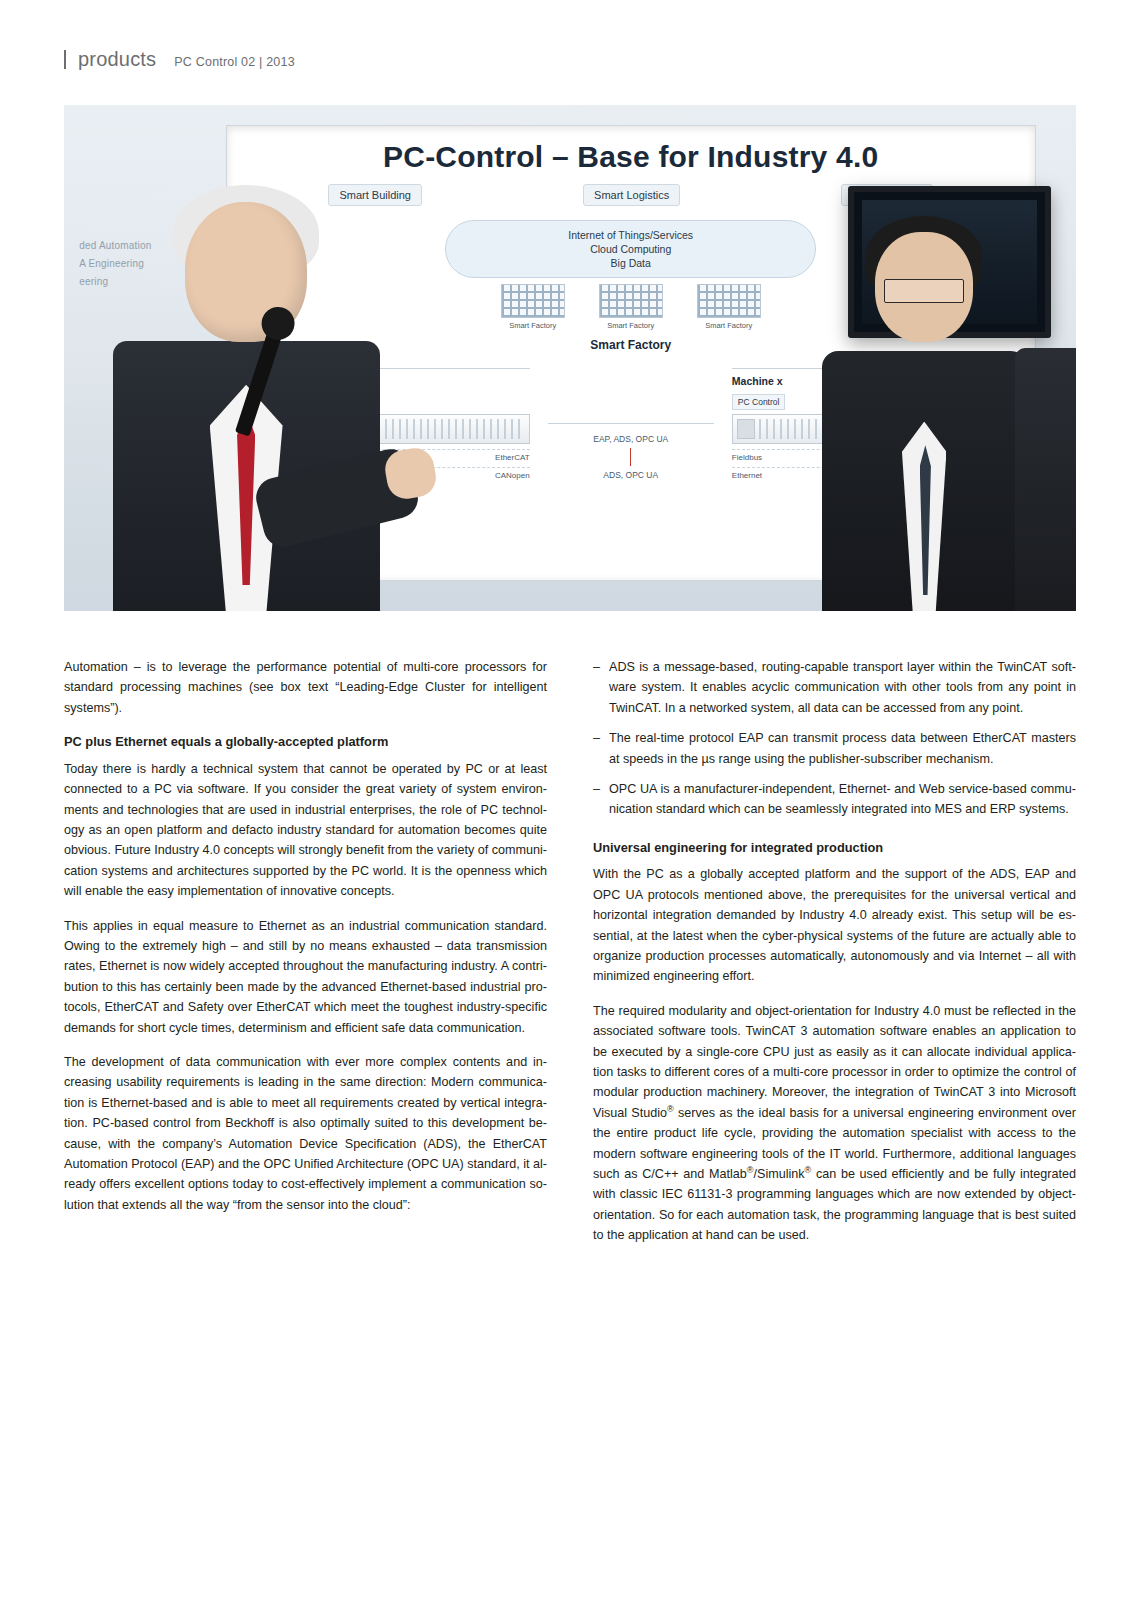products
PC Control 02 | 2013
ded Automation A Engineering eering
PC-Control – Base for Industry 4.0
Smart Building
Smart Logistics
Smart Mobility
Internet of Things/Services
Cloud Computing
Big Data
Smart Factory
Smart Factory
Smart Factory
Smart Factory
Machine 1
PC Control
Fieldbus EtherCAT
Ethernet PROFIBUS CANopen
EAP, ADS, OPC UA
ADS, OPC UA
Machine x
PC Control
Fieldbus EtherCAT
Ethernet PROFIBUS CANopen
Automation – is to leverage the performance potential of multi-core processors for standard processing machines (see box text “Leading-Edge Cluster for intelligent systems”).
PC plus Ethernet equals a globally-accepted platform
Today there is hardly a technical system that cannot be operated by PC or at least connected to a PC via software. If you consider the great variety of system environments and technologies that are used in industrial enterprises, the role of PC technology as an open platform and defacto industry standard for automation becomes quite obvious. Future Industry 4.0 concepts will strongly benefit from the variety of communication systems and architectures supported by the PC world. It is the openness which will enable the easy implementation of innovative concepts.
This applies in equal measure to Ethernet as an industrial communication standard. Owing to the extremely high – and still by no means exhausted – data transmission rates, Ethernet is now widely accepted throughout the manufacturing industry. A contribution to this has certainly been made by the advanced Ethernet-based industrial protocols, EtherCAT and Safety over EtherCAT which meet the toughest industry-specific demands for short cycle times, determinism and efficient safe data communication.
The development of data communication with ever more complex contents and increasing usability requirements is leading in the same direction: Modern communication is Ethernet-based and is able to meet all requirements created by vertical integration. PC-based control from Beckhoff is also optimally suited to this development because, with the company’s Automation Device Specification (ADS), the EtherCAT Automation Protocol (EAP) and the OPC Unified Architecture (OPC UA) standard, it already offers excellent options today to cost-effectively implement a communication solution that extends all the way “from the sensor into the cloud”:
ADS is a message-based, routing-capable transport layer within the TwinCAT software system. It enables acyclic communication with other tools from any point in TwinCAT. In a networked system, all data can be accessed from any point.
The real-time protocol EAP can transmit process data between EtherCAT masters at speeds in the µs range using the publisher-subscriber mechanism.
OPC UA is a manufacturer-independent, Ethernet- and Web service-based communication standard which can be seamlessly integrated into MES and ERP systems.
Universal engineering for integrated production
With the PC as a globally accepted platform and the support of the ADS, EAP and OPC UA protocols mentioned above, the prerequisites for the universal vertical and horizontal integration demanded by Industry 4.0 already exist. This setup will be essential, at the latest when the cyber-physical systems of the future are actually able to organize production processes automatically, autonomously and via Internet – all with minimized engineering effort.
The required modularity and object-orientation for Industry 4.0 must be reflected in the associated software tools. TwinCAT 3 automation software enables an application to be executed by a single-core CPU just as easily as it can allocate individual application tasks to different cores of a multi-core processor in order to optimize the control of modular production machinery. Moreover, the integration of TwinCAT 3 into Microsoft Visual Studio® serves as the ideal basis for a universal engineering environment over the entire product life cycle, providing the automation specialist with access to the modern software engineering tools of the IT world. Furthermore, additional languages such as C/C++ and Matlab®/Simulink® can be used efficiently and be fully integrated with classic IEC 61131-3 programming languages which are now extended by object-orientation. So for each automation task, the programming language that is best suited to the application at hand can be used.